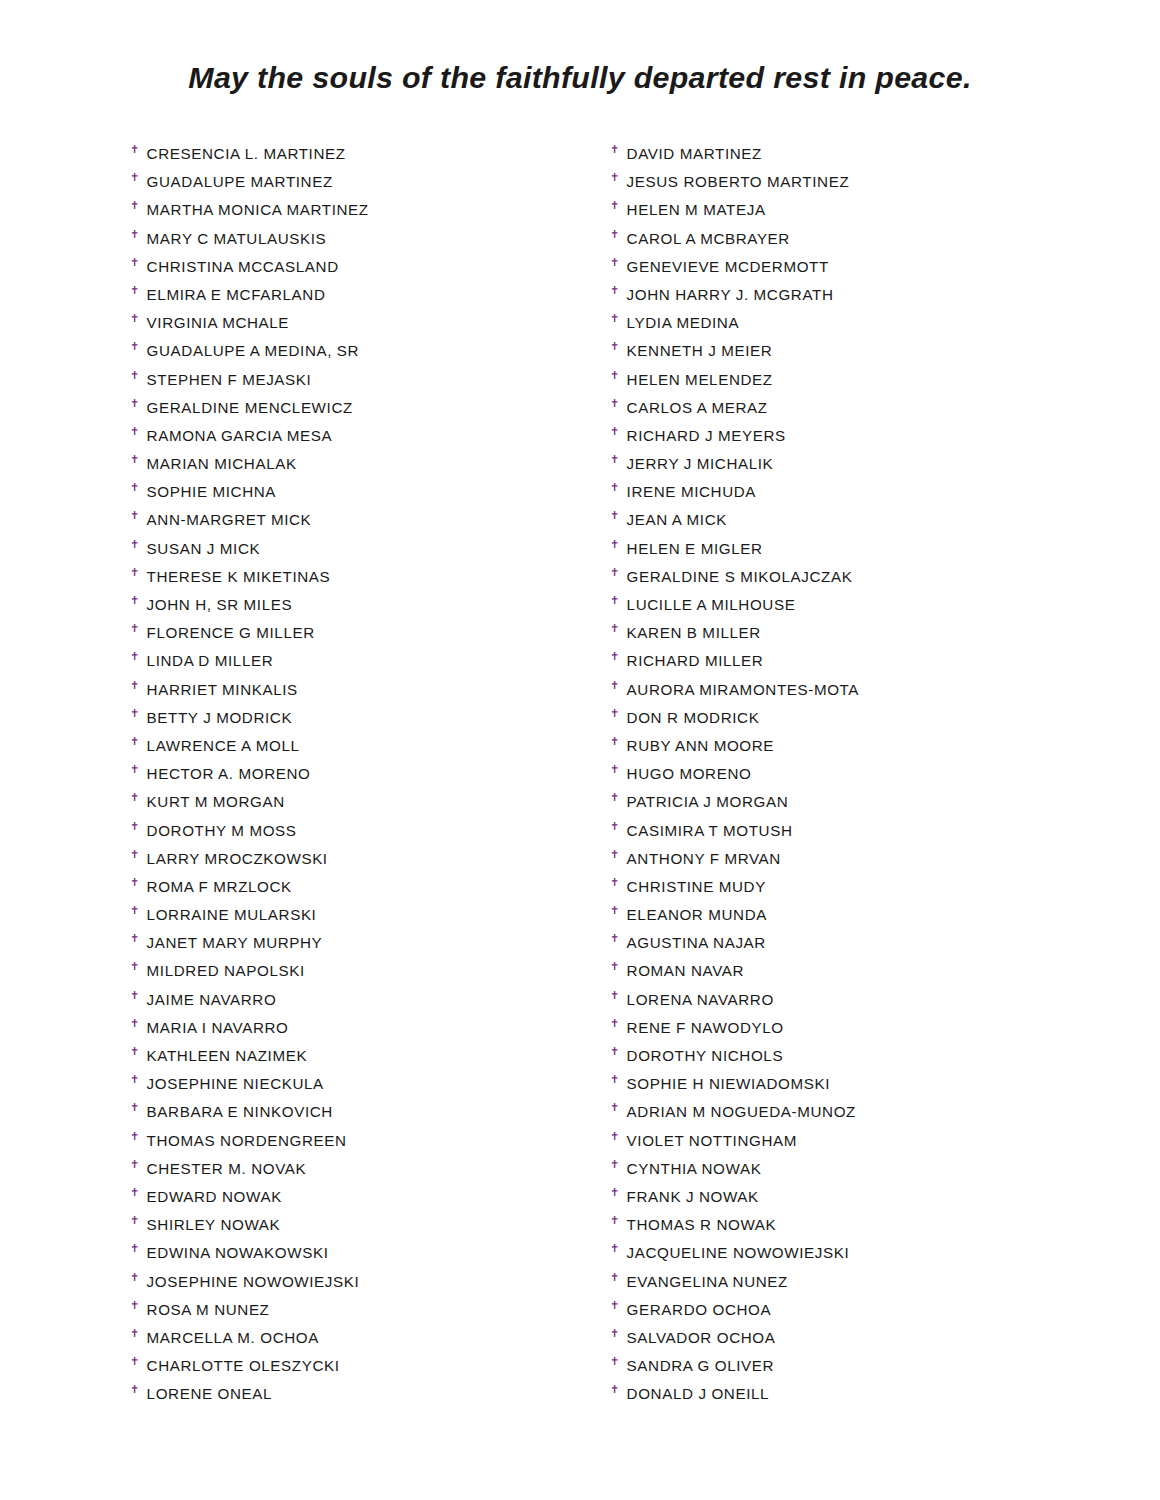May the souls of the faithfully departed rest in peace.
Cresencia L. Martinez
Guadalupe Martinez
Martha Monica Martinez
Mary C Matulauskis
Christina McCasland
Elmira E McFarland
Virginia McHale
Guadalupe A Medina, Sr
Stephen F Mejaski
Geraldine Menclewicz
Ramona Garcia Mesa
Marian Michalak
Sophie Michna
Ann-Margret Mick
Susan J Mick
Therese K Miketinas
John H, Sr Miles
Florence G Miller
Linda D Miller
Harriet Minkalis
Betty J Modrick
Lawrence A Moll
Hector A. Moreno
Kurt M Morgan
Dorothy M Moss
Larry Mroczkowski
Roma F Mrzlock
Lorraine Mularski
Janet Mary Murphy
Mildred Napolski
Jaime Navarro
Maria I Navarro
Kathleen Nazimek
Josephine Nieckula
Barbara E Ninkovich
Thomas Nordengreen
Chester M. Novak
Edward Nowak
Shirley Nowak
Edwina Nowakowski
Josephine Nowowiejski
Rosa M Nunez
Marcella M. Ochoa
Charlotte Oleszycki
Lorene Oneal
David Martinez
Jesus Roberto Martinez
Helen M Mateja
Carol A McBrayer
Genevieve McDermott
John Harry J. McGrath
Lydia Medina
Kenneth J Meier
Helen Melendez
Carlos A Meraz
Richard J Meyers
Jerry J Michalik
Irene Michuda
Jean A Mick
Helen E Migler
Geraldine S Mikolajczak
Lucille A Milhouse
Karen B Miller
Richard Miller
Aurora Miramontes-Mota
Don R Modrick
Ruby Ann Moore
Hugo Moreno
Patricia J Morgan
Casimira T Motush
Anthony F Mrvan
Christine Mudy
Eleanor Munda
Agustina Najar
Roman Navar
Lorena Navarro
Rene F Nawodylo
Dorothy Nichols
Sophie H Niewiadomski
Adrian M Nogueda-Munoz
Violet Nottingham
Cynthia Nowak
Frank J Nowak
Thomas R Nowak
Jacqueline Nowowiejski
Evangelina Nunez
Gerardo Ochoa
Salvador Ochoa
Sandra G Oliver
Donald J Oneill